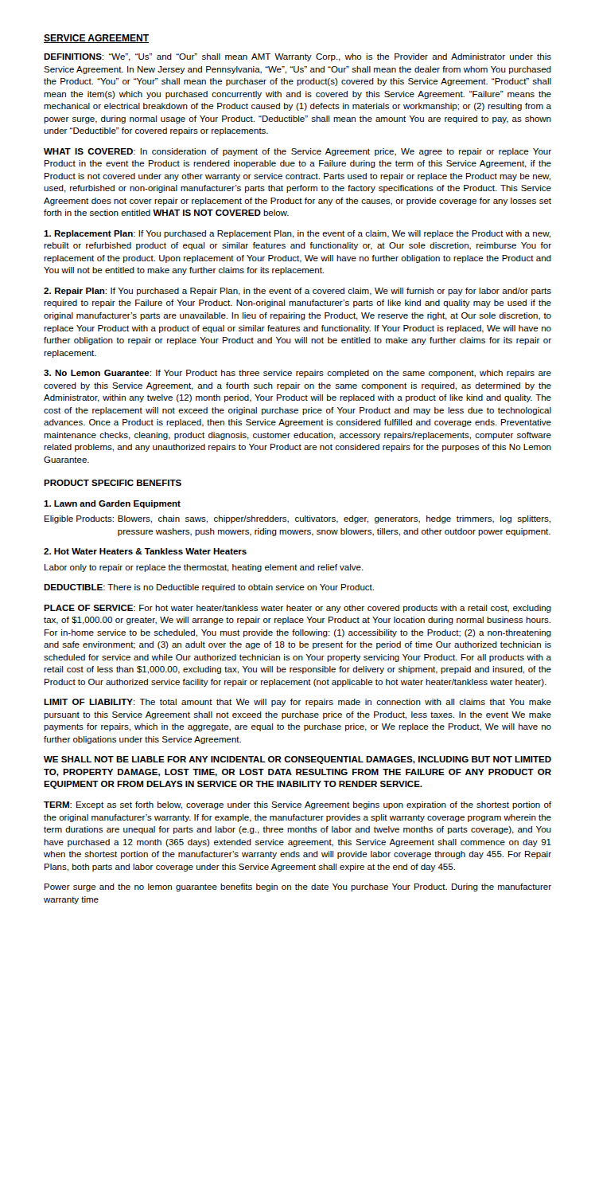SERVICE AGREEMENT
DEFINITIONS: “We”, “Us” and “Our” shall mean AMT Warranty Corp., who is the Provider and Administrator under this Service Agreement. In New Jersey and Pennsylvania, “We”, “Us” and “Our” shall mean the dealer from whom You purchased the Product. “You” or “Your” shall mean the purchaser of the product(s) covered by this Service Agreement. “Product” shall mean the item(s) which you purchased concurrently with and is covered by this Service Agreement. “Failure” means the mechanical or electrical breakdown of the Product caused by (1) defects in materials or workmanship; or (2) resulting from a power surge, during normal usage of Your Product. “Deductible” shall mean the amount You are required to pay, as shown under “Deductible” for covered repairs or replacements.
WHAT IS COVERED: In consideration of payment of the Service Agreement price, We agree to repair or replace Your Product in the event the Product is rendered inoperable due to a Failure during the term of this Service Agreement, if the Product is not covered under any other warranty or service contract. Parts used to repair or replace the Product may be new, used, refurbished or non-original manufacturer’s parts that perform to the factory specifications of the Product. This Service Agreement does not cover repair or replacement of the Product for any of the causes, or provide coverage for any losses set forth in the section entitled WHAT IS NOT COVERED below.
1. Replacement Plan: If You purchased a Replacement Plan, in the event of a claim, We will replace the Product with a new, rebuilt or refurbished product of equal or similar features and functionality or, at Our sole discretion, reimburse You for replacement of the product. Upon replacement of Your Product, We will have no further obligation to replace the Product and You will not be entitled to make any further claims for its replacement.
2. Repair Plan: If You purchased a Repair Plan, in the event of a covered claim, We will furnish or pay for labor and/or parts required to repair the Failure of Your Product. Non-original manufacturer’s parts of like kind and quality may be used if the original manufacturer’s parts are unavailable. In lieu of repairing the Product, We reserve the right, at Our sole discretion, to replace Your Product with a product of equal or similar features and functionality. If Your Product is replaced, We will have no further obligation to repair or replace Your Product and You will not be entitled to make any further claims for its repair or replacement.
3. No Lemon Guarantee: If Your Product has three service repairs completed on the same component, which repairs are covered by this Service Agreement, and a fourth such repair on the same component is required, as determined by the Administrator, within any twelve (12) month period, Your Product will be replaced with a product of like kind and quality. The cost of the replacement will not exceed the original purchase price of Your Product and may be less due to technological advances. Once a Product is replaced, then this Service Agreement is considered fulfilled and coverage ends. Preventative maintenance checks, cleaning, product diagnosis, customer education, accessory repairs/replacements, computer software related problems, and any unauthorized repairs to Your Product are not considered repairs for the purposes of this No Lemon Guarantee.
PRODUCT SPECIFIC BENEFITS
1. Lawn and Garden Equipment
Eligible Products: Blowers, chain saws, chipper/shredders, cultivators, edger, generators, hedge trimmers, log splitters, pressure washers, push mowers, riding mowers, snow blowers, tillers, and other outdoor power equipment.
2. Hot Water Heaters & Tankless Water Heaters
Labor only to repair or replace the thermostat, heating element and relief valve.
DEDUCTIBLE: There is no Deductible required to obtain service on Your Product.
PLACE OF SERVICE: For hot water heater/tankless water heater or any other covered products with a retail cost, excluding tax, of $1,000.00 or greater, We will arrange to repair or replace Your Product at Your location during normal business hours. For in-home service to be scheduled, You must provide the following: (1) accessibility to the Product; (2) a non-threatening and safe environment; and (3) an adult over the age of 18 to be present for the period of time Our authorized technician is scheduled for service and while Our authorized technician is on Your property servicing Your Product. For all products with a retail cost of less than $1,000.00, excluding tax, You will be responsible for delivery or shipment, prepaid and insured, of the Product to Our authorized service facility for repair or replacement (not applicable to hot water heater/tankless water heater).
LIMIT OF LIABILITY: The total amount that We will pay for repairs made in connection with all claims that You make pursuant to this Service Agreement shall not exceed the purchase price of the Product, less taxes. In the event We make payments for repairs, which in the aggregate, are equal to the purchase price, or We replace the Product, We will have no further obligations under this Service Agreement.
WE SHALL NOT BE LIABLE FOR ANY INCIDENTAL OR CONSEQUENTIAL DAMAGES, INCLUDING BUT NOT LIMITED TO, PROPERTY DAMAGE, LOST TIME, OR LOST DATA RESULTING FROM THE FAILURE OF ANY PRODUCT OR EQUIPMENT OR FROM DELAYS IN SERVICE OR THE INABILITY TO RENDER SERVICE.
TERM: Except as set forth below, coverage under this Service Agreement begins upon expiration of the shortest portion of the original manufacturer’s warranty. If for example, the manufacturer provides a split warranty coverage program wherein the term durations are unequal for parts and labor (e.g., three months of labor and twelve months of parts coverage), and You have purchased a 12 month (365 days) extended service agreement, this Service Agreement shall commence on day 91 when the shortest portion of the manufacturer’s warranty ends and will provide labor coverage through day 455. For Repair Plans, both parts and labor coverage under this Service Agreement shall expire at the end of day 455.
Power surge and the no lemon guarantee benefits begin on the date You purchase Your Product. During the manufacturer warranty time